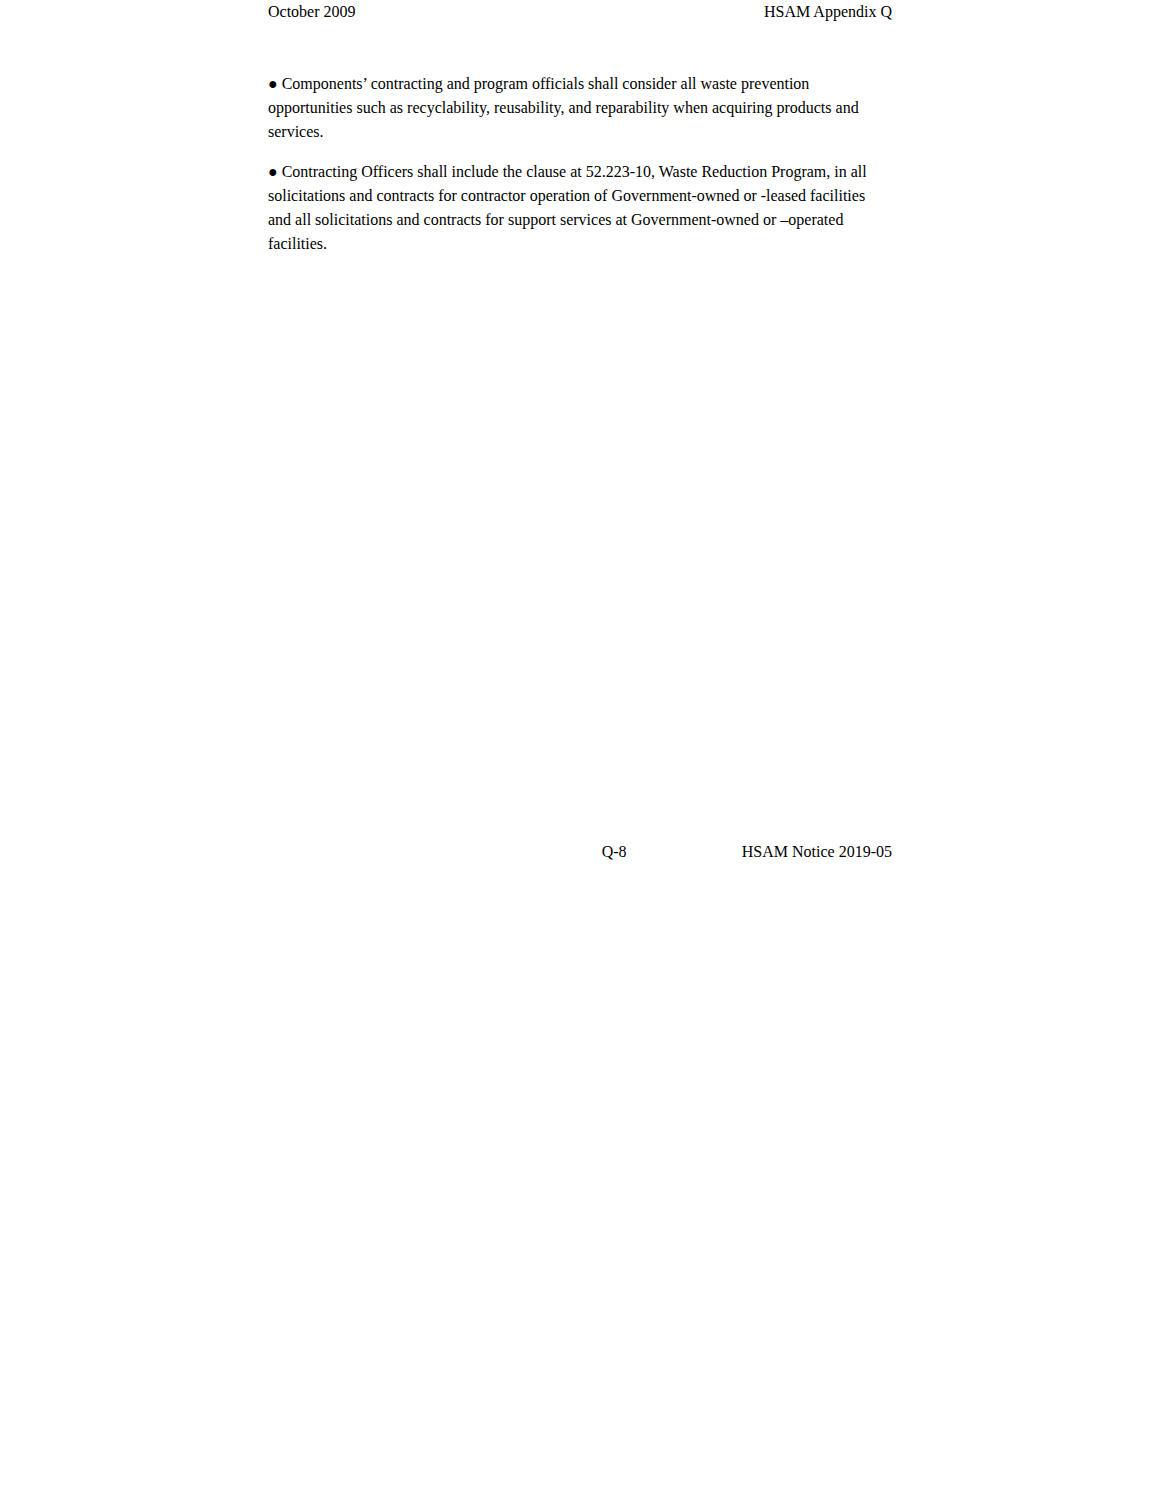October 2009
HSAM Appendix Q
● Components’ contracting and program officials shall consider all waste prevention opportunities such as recyclability, reusability, and reparability when acquiring products and services.
● Contracting Officers shall include the clause at 52.223-10, Waste Reduction Program, in all solicitations and contracts for contractor operation of Government-owned or -leased facilities and all solicitations and contracts for support services at Government-owned or –operated facilities.
Q-8
HSAM Notice 2019-05